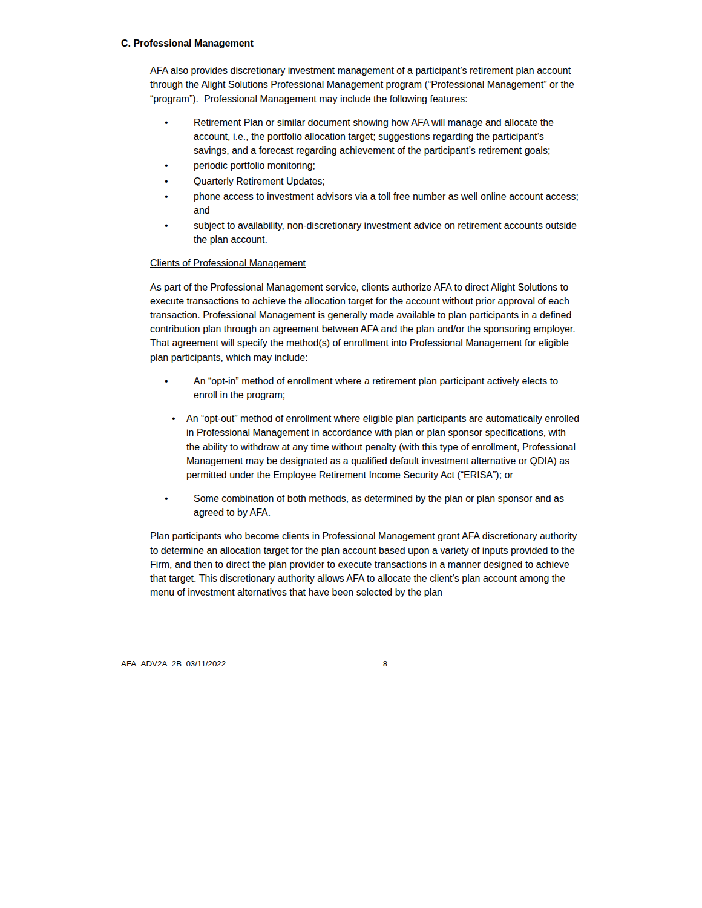C. Professional Management
AFA also provides discretionary investment management of a participant’s retirement plan account through the Alight Solutions Professional Management program (“Professional Management” or the “program”). Professional Management may include the following features:
Retirement Plan or similar document showing how AFA will manage and allocate the account, i.e., the portfolio allocation target; suggestions regarding the participant’s savings, and a forecast regarding achievement of the participant’s retirement goals;
periodic portfolio monitoring;
Quarterly Retirement Updates;
phone access to investment advisors via a toll free number as well online account access; and
subject to availability, non-discretionary investment advice on retirement accounts outside the plan account.
Clients of Professional Management
As part of the Professional Management service, clients authorize AFA to direct Alight Solutions to execute transactions to achieve the allocation target for the account without prior approval of each transaction. Professional Management is generally made available to plan participants in a defined contribution plan through an agreement between AFA and the plan and/or the sponsoring employer. That agreement will specify the method(s) of enrollment into Professional Management for eligible plan participants, which may include:
An “opt-in” method of enrollment where a retirement plan participant actively elects to enroll in the program;
An “opt-out” method of enrollment where eligible plan participants are automatically enrolled in Professional Management in accordance with plan or plan sponsor specifications, with the ability to withdraw at any time without penalty (with this type of enrollment, Professional Management may be designated as a qualified default investment alternative or QDIA) as permitted under the Employee Retirement Income Security Act (“ERISA”); or
Some combination of both methods, as determined by the plan or plan sponsor and as agreed to by AFA.
Plan participants who become clients in Professional Management grant AFA discretionary authority to determine an allocation target for the plan account based upon a variety of inputs provided to the Firm, and then to direct the plan provider to execute transactions in a manner designed to achieve that target. This discretionary authority allows AFA to allocate the client’s plan account among the menu of investment alternatives that have been selected by the plan
AFA_ADV2A_2B_03/11/2022
8